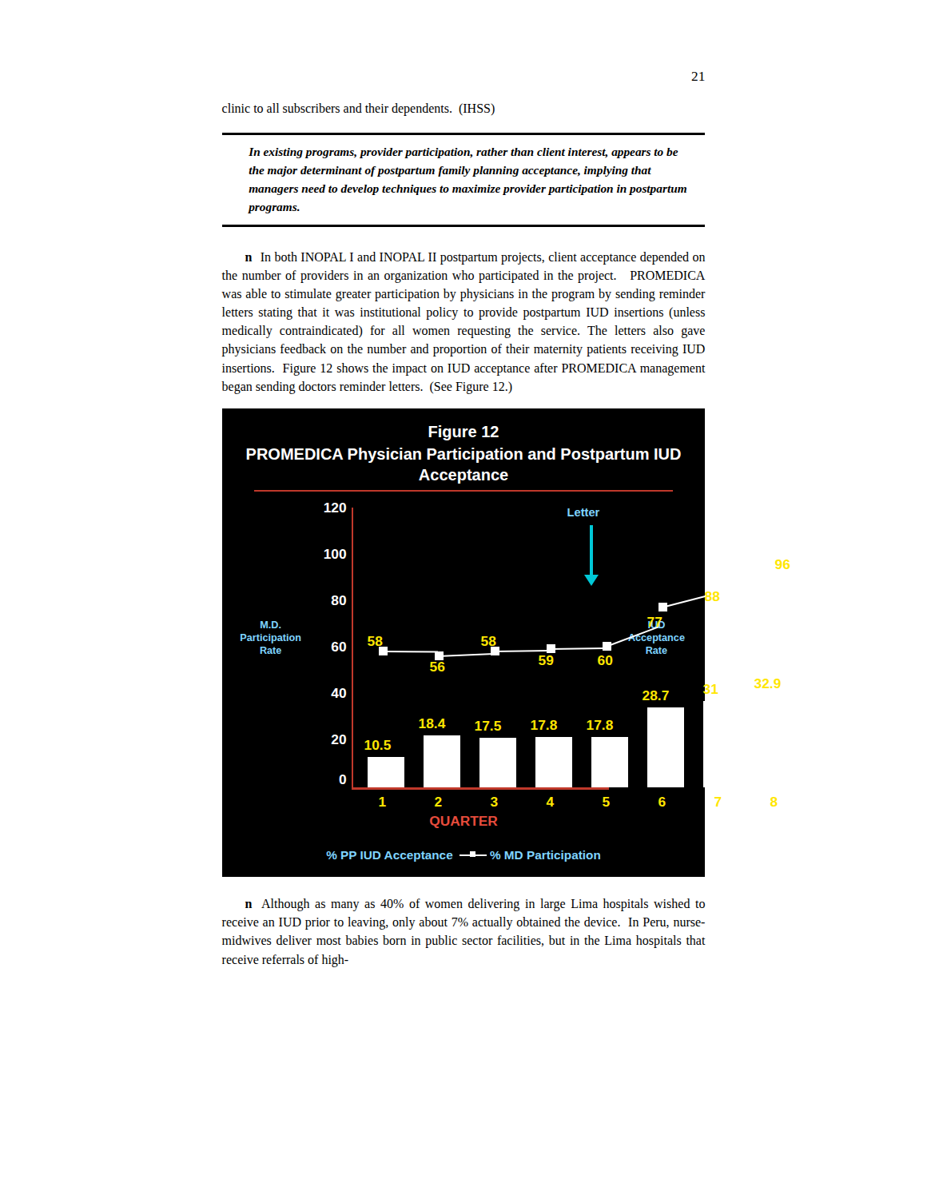21
clinic to all subscribers and their dependents. (IHSS)
In existing programs, provider participation, rather than client interest, appears to be the major determinant of postpartum family planning acceptance, implying that managers need to develop techniques to maximize provider participation in postpartum programs.
n In both INOPAL I and INOPAL II postpartum projects, client acceptance depended on the number of providers in an organization who participated in the project. PROMEDICA was able to stimulate greater participation by physicians in the program by sending reminder letters stating that it was institutional policy to provide postpartum IUD insertions (unless medically contraindicated) for all women requesting the service. The letters also gave physicians feedback on the number and proportion of their maternity patients receiving IUD insertions. Figure 12 shows the impact on IUD acceptance after PROMEDICA management began sending doctors reminder letters. (See Figure 12.)
Figure 12
PROMEDICA Physician Participation and Postpartum IUD Acceptance
M.D.
Participation
Rate
IUD
Acceptance
Rate
120 100 80 60 40 20 0
10.5
18.4
17.5
17.8
17.8
28.7
31
32.9
58
56
58
59
60
77
88
96
Letter
1 2 3 4 5 6 7 8
QUARTER
% PP IUD Acceptance % MD Participation
n Although as many as 40% of women delivering in large Lima hospitals wished to receive an IUD prior to leaving, only about 7% actually obtained the device. In Peru, nurse-midwives deliver most babies born in public sector facilities, but in the Lima hospitals that receive referrals of high-